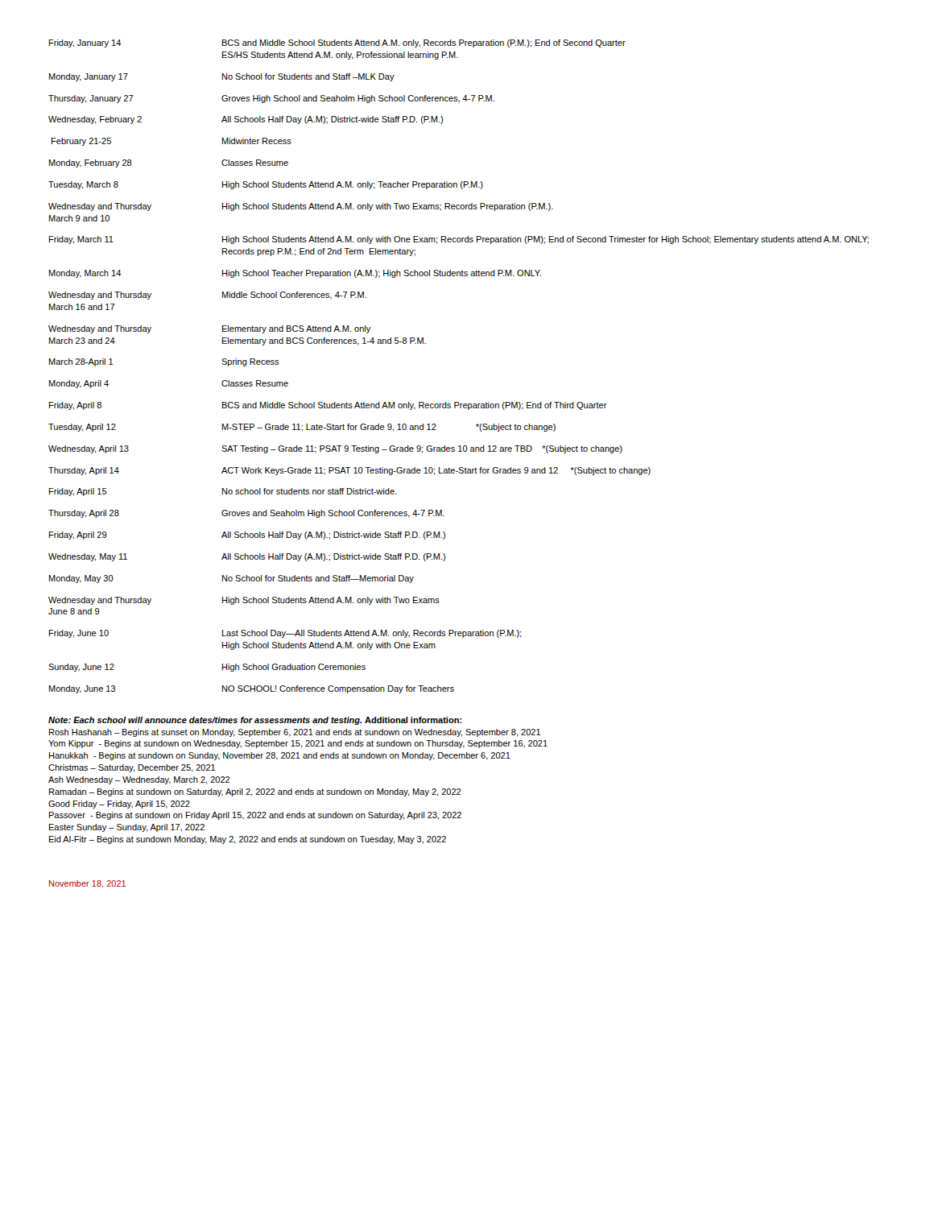| Friday, January 14 | BCS and Middle School Students Attend A.M. only, Records Preparation (P.M.); End of Second Quarter ES/HS Students Attend A.M. only, Professional learning P.M. |
| Monday, January 17 | No School for Students and Staff –MLK Day |
| Thursday, January 27 | Groves High School and Seaholm High School Conferences, 4-7 P.M. |
| Wednesday, February 2 | All Schools Half Day (A.M); District-wide Staff P.D. (P.M.) |
| February 21-25 | Midwinter Recess |
| Monday, February 28 | Classes Resume |
| Tuesday, March 8 | High School Students Attend A.M. only; Teacher Preparation (P.M.) |
| Wednesday and Thursday March 9 and 10 | High School Students Attend A.M. only with Two Exams; Records Preparation (P.M.). |
| Friday, March 11 | High School Students Attend A.M. only with One Exam; Records Preparation (PM); End of Second Trimester for High School; Elementary students attend A.M. ONLY; Records prep P.M.; End of 2nd Term Elementary; |
| Monday, March 14 | High School Teacher Preparation (A.M.); High School Students attend P.M. ONLY. |
| Wednesday and Thursday March 16 and 17 | Middle School Conferences, 4-7 P.M. |
| Wednesday and Thursday March 23 and 24 | Elementary and BCS Attend A.M. only Elementary and BCS Conferences, 1-4 and 5-8 P.M. |
| March 28-April 1 | Spring Recess |
| Monday, April 4 | Classes Resume |
| Friday, April 8 | BCS and Middle School Students Attend AM only, Records Preparation (PM); End of Third Quarter |
| Tuesday, April 12 | M-STEP – Grade 11; Late-Start for Grade 9, 10 and 12 *(Subject to change) |
| Wednesday, April 13 | SAT Testing – Grade 11; PSAT 9 Testing – Grade 9; Grades 10 and 12 are TBD *(Subject to change) |
| Thursday, April 14 | ACT Work Keys-Grade 11; PSAT 10 Testing-Grade 10; Late-Start for Grades 9 and 12 *(Subject to change) |
| Friday, April 15 | No school for students nor staff District-wide. |
| Thursday, April 28 | Groves and Seaholm High School Conferences, 4-7 P.M. |
| Friday, April 29 | All Schools Half Day (A.M).; District-wide Staff P.D. (P.M.) |
| Wednesday, May 11 | All Schools Half Day (A.M).; District-wide Staff P.D. (P.M.) |
| Monday, May 30 | No School for Students and Staff—Memorial Day |
| Wednesday and Thursday June 8 and 9 | High School Students Attend A.M. only with Two Exams |
| Friday, June 10 | Last School Day—All Students Attend A.M. only, Records Preparation (P.M.); High School Students Attend A.M. only with One Exam |
| Sunday, June 12 | High School Graduation Ceremonies |
| Monday, June 13 | NO SCHOOL! Conference Compensation Day for Teachers |
Note: Each school will announce dates/times for assessments and testing. Additional information:
Rosh Hashanah – Begins at sunset on Monday, September 6, 2021 and ends at sundown on Wednesday, September 8, 2021
Yom Kippur - Begins at sundown on Wednesday, September 15, 2021 and ends at sundown on Thursday, September 16, 2021
Hanukkah - Begins at sundown on Sunday, November 28, 2021 and ends at sundown on Monday, December 6, 2021
Christmas – Saturday, December 25, 2021
Ash Wednesday – Wednesday, March 2, 2022
Ramadan – Begins at sundown on Saturday, April 2, 2022 and ends at sundown on Monday, May 2, 2022
Good Friday – Friday, April 15, 2022
Passover - Begins at sundown on Friday April 15, 2022 and ends at sundown on Saturday, April 23, 2022
Easter Sunday – Sunday, April 17, 2022
Eid Al-Fitr – Begins at sundown Monday, May 2, 2022 and ends at sundown on Tuesday, May 3, 2022
November 18, 2021